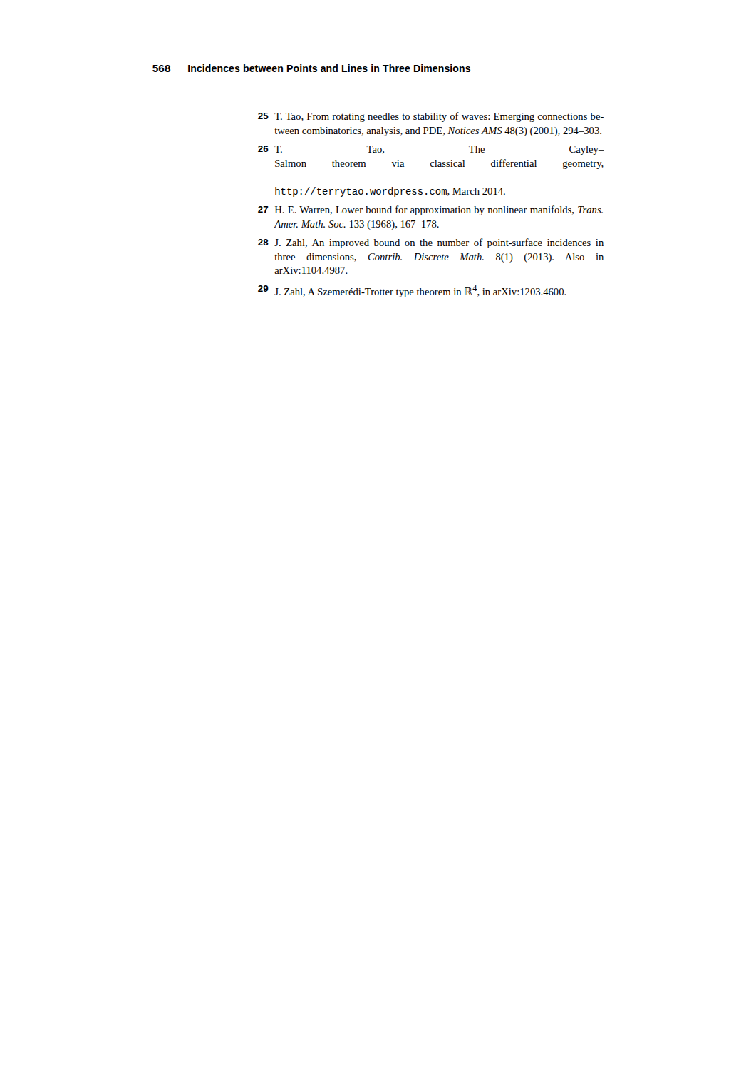568 Incidences between Points and Lines in Three Dimensions
25 T. Tao, From rotating needles to stability of waves: Emerging connections between combinatorics, analysis, and PDE, Notices AMS 48(3) (2001), 294–303.
26 T. Tao, The Cayley–Salmon theorem via classical differential geometry, http://terrytao.wordpress.com, March 2014.
27 H. E. Warren, Lower bound for approximation by nonlinear manifolds, Trans. Amer. Math. Soc. 133 (1968), 167–178.
28 J. Zahl, An improved bound on the number of point-surface incidences in three dimensions, Contrib. Discrete Math. 8(1) (2013). Also in arXiv:1104.4987.
29 J. Zahl, A Szemerédi-Trotter type theorem in ℝ4, in arXiv:1203.4600.